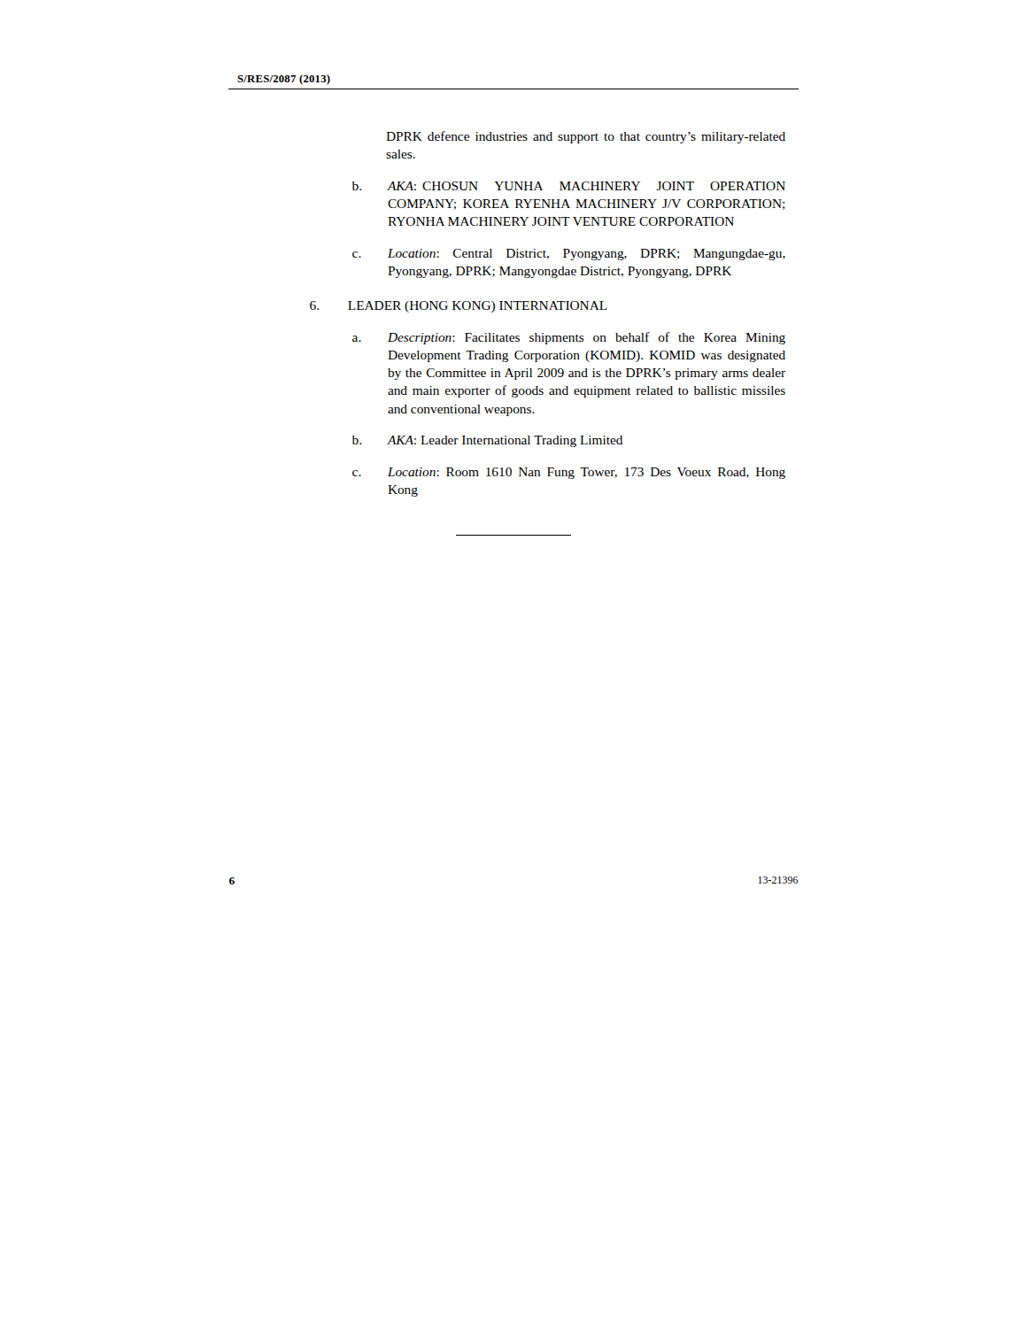S/RES/2087 (2013)
DPRK defence industries and support to that country’s military-related sales.
b.
AKA: Chosun Yunha Machinery Joint Operation Company; Korea Ryenha Machinery J/V Corporation; Ryonha Machinery Joint Venture Corporation
c.
Location: Central District, Pyongyang, DPRK; Mangungdae-gu, Pyongyang, DPRK; Mangyongdae District, Pyongyang, DPRK
6.
Leader (Hong Kong) International
a.
Description: Facilitates shipments on behalf of the Korea Mining Development Trading Corporation (KOMID). KOMID was designated by the Committee in April 2009 and is the DPRK’s primary arms dealer and main exporter of goods and equipment related to ballistic missiles and conventional weapons.
b.
AKA: Leader International Trading Limited
c.
Location: Room 1610 Nan Fung Tower, 173 Des Voeux Road, Hong Kong
6 13-21396